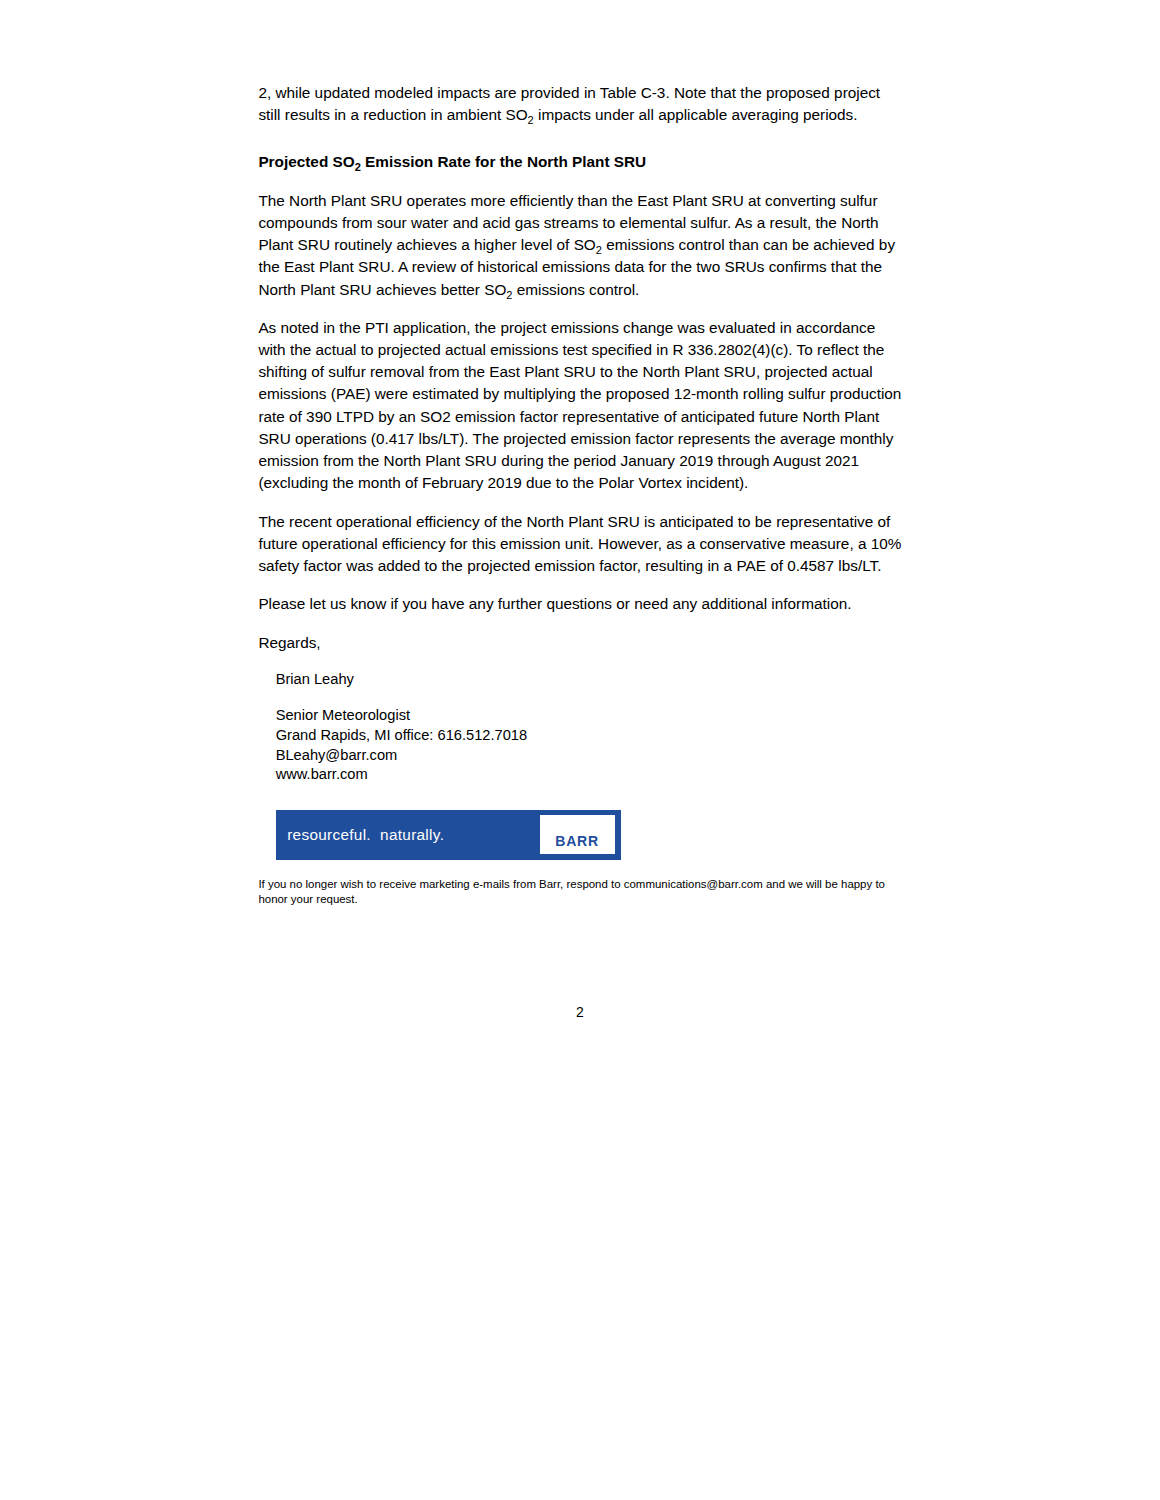2, while updated modeled impacts are provided in Table C-3. Note that the proposed project still results in a reduction in ambient SO2 impacts under all applicable averaging periods.
Projected SO2 Emission Rate for the North Plant SRU
The North Plant SRU operates more efficiently than the East Plant SRU at converting sulfur compounds from sour water and acid gas streams to elemental sulfur. As a result, the North Plant SRU routinely achieves a higher level of SO2 emissions control than can be achieved by the East Plant SRU. A review of historical emissions data for the two SRUs confirms that the North Plant SRU achieves better SO2 emissions control.
As noted in the PTI application, the project emissions change was evaluated in accordance with the actual to projected actual emissions test specified in R 336.2802(4)(c). To reflect the shifting of sulfur removal from the East Plant SRU to the North Plant SRU, projected actual emissions (PAE) were estimated by multiplying the proposed 12-month rolling sulfur production rate of 390 LTPD by an SO2 emission factor representative of anticipated future North Plant SRU operations (0.417 lbs/LT). The projected emission factor represents the average monthly emission from the North Plant SRU during the period January 2019 through August 2021 (excluding the month of February 2019 due to the Polar Vortex incident).
The recent operational efficiency of the North Plant SRU is anticipated to be representative of future operational efficiency for this emission unit. However, as a conservative measure, a 10% safety factor was added to the projected emission factor, resulting in a PAE of 0.4587 lbs/LT.
Please let us know if you have any further questions or need any additional information.
Regards,
Brian Leahy
Senior Meteorologist
Grand Rapids, MI office: 616.512.7018
BLeahy@barr.com
www.barr.com
resourceful. naturally. BARR
If you no longer wish to receive marketing e-mails from Barr, respond to communications@barr.com and we will be happy to honor your request.
2